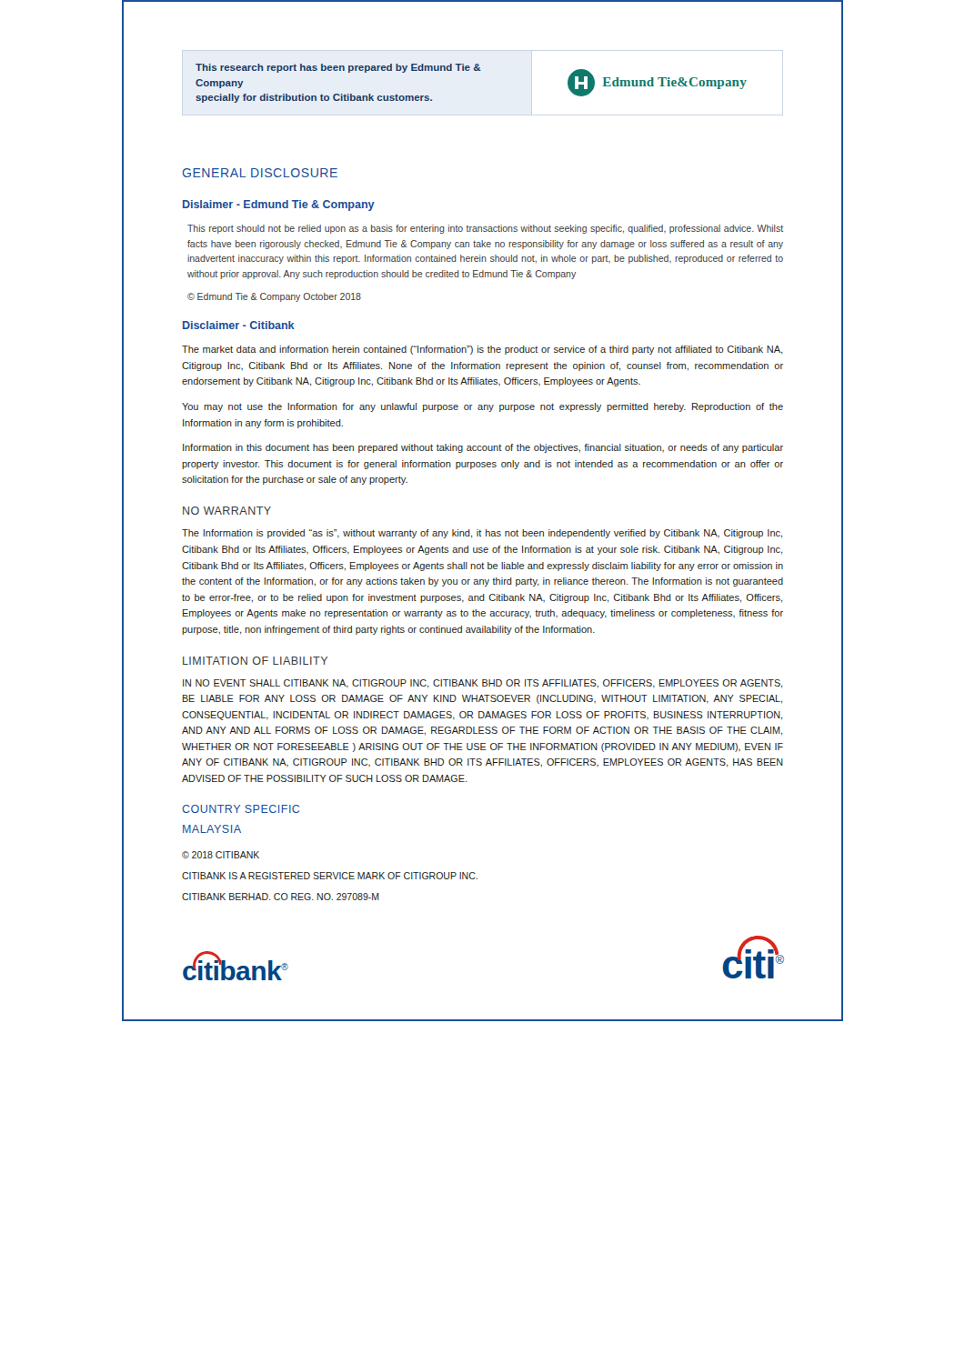This research report has been prepared by Edmund Tie & Company
specially for distribution to Citibank customers.
Edmund Tie&Company
General Disclosure
Dislaimer - Edmund Tie & Company
This report should not be relied upon as a basis for entering into transactions without seeking specific, qualified, professional advice. Whilst facts have been rigorously checked, Edmund Tie & Company can take no responsibility for any damage or loss suffered as a result of any inadvertent inaccuracy within this report. Information contained herein should not, in whole or part, be published, reproduced or referred to without prior approval. Any such reproduction should be credited to Edmund Tie & Company
© Edmund Tie & Company October 2018
Disclaimer - Citibank
The market data and information herein contained (“Information”) is the product or service of a third party not affiliated to Citibank NA, Citigroup Inc, Citibank Bhd or Its Affiliates. None of the Information represent the opinion of, counsel from, recommendation or endorsement by Citibank NA, Citigroup Inc, Citibank Bhd or Its Affiliates, Officers, Employees or Agents.
You may not use the Information for any unlawful purpose or any purpose not expressly permitted hereby. Reproduction of the Information in any form is prohibited.
Information in this document has been prepared without taking account of the objectives, financial situation, or needs of any particular property investor. This document is for general information purposes only and is not intended as a recommendation or an offer or solicitation for the purchase or sale of any property.
No Warranty
The Information is provided “as is”, without warranty of any kind, it has not been independently verified by Citibank NA, Citigroup Inc, Citibank Bhd or Its Affiliates, Officers, Employees or Agents and use of the Information is at your sole risk. Citibank NA, Citigroup Inc, Citibank Bhd or Its Affiliates, Officers, Employees or Agents shall not be liable and expressly disclaim liability for any error or omission in the content of the Information, or for any actions taken by you or any third party, in reliance thereon. The Information is not guaranteed to be error-free, or to be relied upon for investment purposes, and Citibank NA, Citigroup Inc, Citibank Bhd or Its Affiliates, Officers, Employees or Agents make no representation or warranty as to the accuracy, truth, adequacy, timeliness or completeness, fitness for purpose, title, non infringement of third party rights or continued availability of the Information.
Limitation of Liability
In no event shall Citibank NA, Citigroup Inc, Citibank Bhd or its Affiliates, Officers, Employees or Agents, be liable for any loss or damage of any kind whatsoever (including, without limitation, any special, consequential, incidental or indirect damages, or damages for loss of profits, business interruption, and any and all forms of loss or damage, regardless of the form of action or the basis of the claim, whether or not foreseeable ) arising out of the use of the Information (provided in any medium), even if any of Citibank NA, Citigroup Inc, Citibank Bhd or its Affiliates, Officers, Employees or Agents, has been advised of the possibility of such loss or damage.
Country Specific
Malaysia
© 2018 Citibank
Citibank is a registered service mark of Citigroup Inc.
Citibank Berhad. Co Reg. No. 297089-M
citibank®
citi®